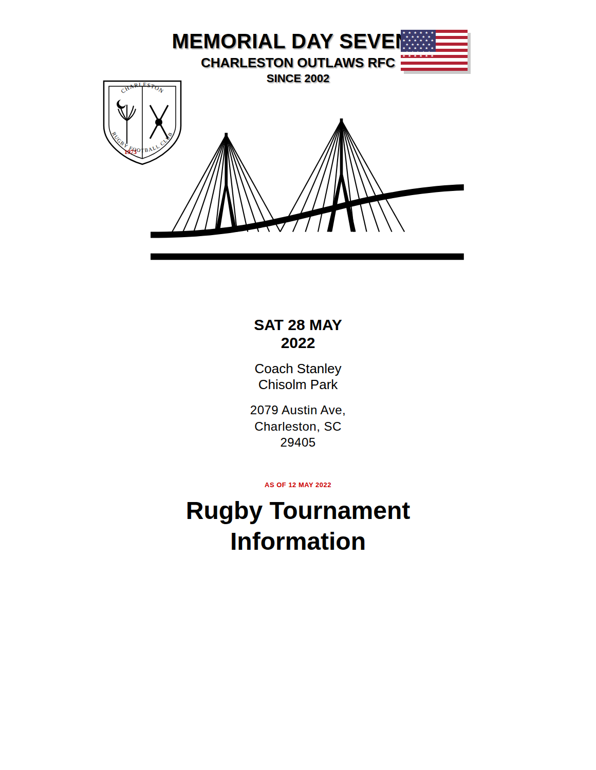★ ★ ★ ★ ★ ★
★ ★ ★ ★ ★
★ ★ ★ ★ ★ ★
★ ★ ★ ★ ★
★ ★ ★ ★ ★ ★
★ ★ ★ ★ ★
★ ★ ★ ★ ★ ★
MEMORIAL DAY SEVENS
CHARLESTON OUTLAWS RFC
SINCE 2002
CHARLESTON 1973 RUGBY FOOTBALL CLUB
SAT 28 MAY
2022
Coach Stanley
Chisolm Park
2079 Austin Ave,
Charleston, SC
29405
AS OF 12 MAY 2022
Rugby Tournament
Information